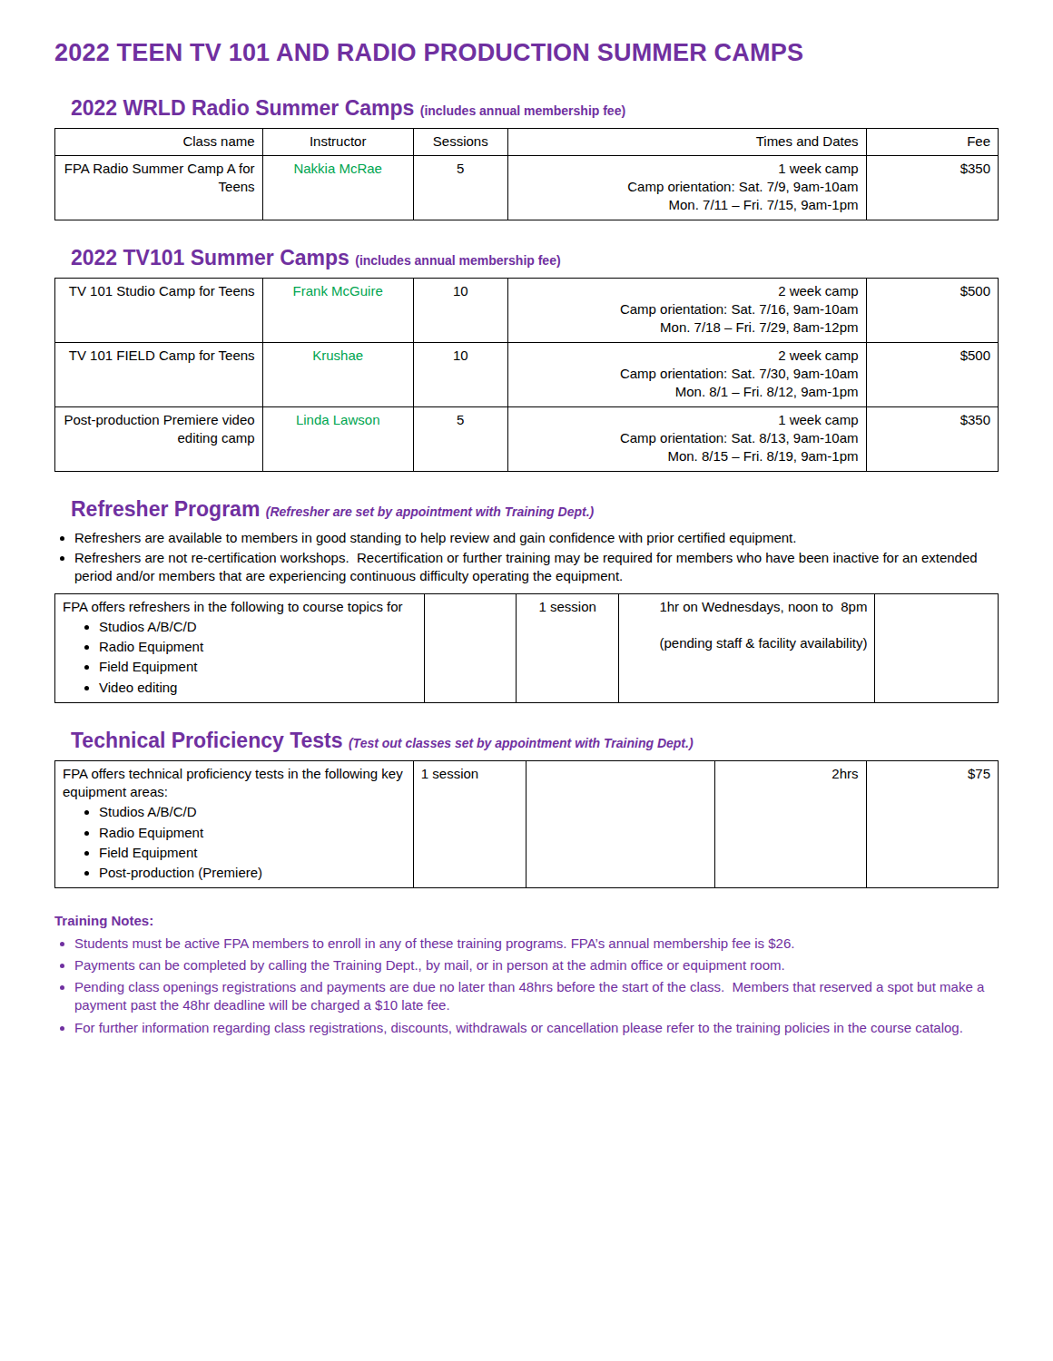2022 TEEN TV 101 AND RADIO PRODUCTION SUMMER CAMPS
2022 WRLD Radio Summer Camps (includes annual membership fee)
| Class name | Instructor | Sessions | Times and Dates | Fee |
| --- | --- | --- | --- | --- |
| FPA Radio Summer Camp A for Teens | Nakkia McRae | 5 | 1 week camp Camp orientation: Sat. 7/9, 9am-10am Mon. 7/11 – Fri. 7/15, 9am-1pm | $350 |
2022 TV101 Summer Camps (includes annual membership fee)
| TV 101 Studio Camp for Teens | Frank McGuire | 10 | 2 week camp Camp orientation: Sat. 7/16, 9am-10am Mon. 7/18 – Fri. 7/29, 8am-12pm | $500 |
| TV 101 FIELD Camp for Teens | Krushae | 10 | 2 week camp Camp orientation: Sat. 7/30, 9am-10am Mon. 8/1 – Fri. 8/12, 9am-1pm | $500 |
| Post-production Premiere video editing camp | Linda Lawson | 5 | 1 week camp Camp orientation: Sat. 8/13, 9am-10am Mon. 8/15 – Fri. 8/19, 9am-1pm | $350 |
Refresher Program (Refresher are set by appointment with Training Dept.)
Refreshers are available to members in good standing to help review and gain confidence with prior certified equipment.
Refreshers are not re-certification workshops. Recertification or further training may be required for members who have been inactive for an extended period and/or members that are experiencing continuous difficulty operating the equipment.
| FPA offers refreshers in the following to course topics for Studios A/B/C/D Radio Equipment Field Equipment Video editing | | 1 session | 1hr on Wednesdays, noon to 8pm (pending staff & facility availability) | |
Technical Proficiency Tests (Test out classes set by appointment with Training Dept.)
| FPA offers technical proficiency tests in the following key equipment areas: Studios A/B/C/D Radio Equipment Field Equipment Post-production (Premiere) | 1 session | | 2hrs | $75 |
Training Notes:
Students must be active FPA members to enroll in any of these training programs. FPA’s annual membership fee is $26.
Payments can be completed by calling the Training Dept., by mail, or in person at the admin office or equipment room.
Pending class openings registrations and payments are due no later than 48hrs before the start of the class. Members that reserved a spot but make a payment past the 48hr deadline will be charged a $10 late fee.
For further information regarding class registrations, discounts, withdrawals or cancellation please refer to the training policies in the course catalog.